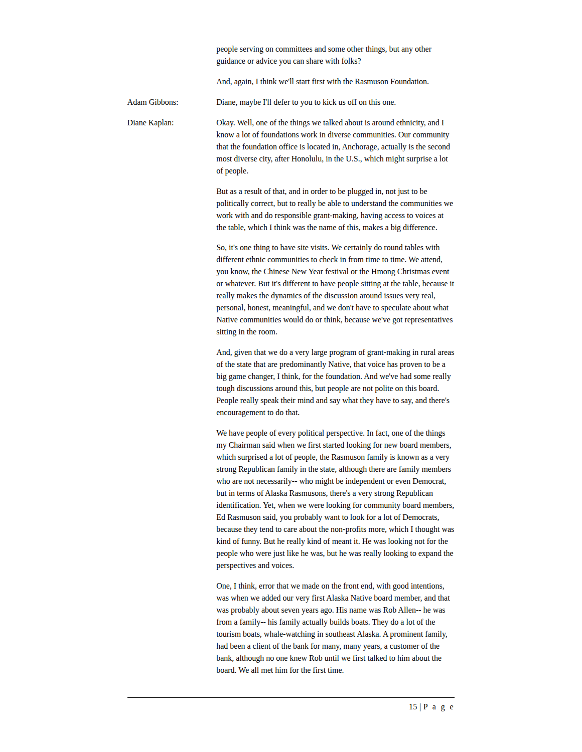people serving on committees and some other things, but any other guidance or advice you can share with folks?
And, again, I think we'll start first with the Rasmuson Foundation.
Adam Gibbons:
Diane, maybe I'll defer to you to kick us off on this one.
Diane Kaplan:
Okay. Well, one of the things we talked about is around ethnicity, and I know a lot of foundations work in diverse communities. Our community that the foundation office is located in, Anchorage, actually is the second most diverse city, after Honolulu, in the U.S., which might surprise a lot of people.
But as a result of that, and in order to be plugged in, not just to be politically correct, but to really be able to understand the communities we work with and do responsible grant-making, having access to voices at the table, which I think was the name of this, makes a big difference.
So, it's one thing to have site visits. We certainly do round tables with different ethnic communities to check in from time to time. We attend, you know, the Chinese New Year festival or the Hmong Christmas event or whatever. But it's different to have people sitting at the table, because it really makes the dynamics of the discussion around issues very real, personal, honest, meaningful, and we don't have to speculate about what Native communities would do or think, because we've got representatives sitting in the room.
And, given that we do a very large program of grant-making in rural areas of the state that are predominantly Native, that voice has proven to be a big game changer, I think, for the foundation. And we've had some really tough discussions around this, but people are not polite on this board. People really speak their mind and say what they have to say, and there's encouragement to do that.
We have people of every political perspective. In fact, one of the things my Chairman said when we first started looking for new board members, which surprised a lot of people, the Rasmuson family is known as a very strong Republican family in the state, although there are family members who are not necessarily-- who might be independent or even Democrat, but in terms of Alaska Rasmusons, there's a very strong Republican identification. Yet, when we were looking for community board members, Ed Rasmuson said, you probably want to look for a lot of Democrats, because they tend to care about the non-profits more, which I thought was kind of funny. But he really kind of meant it. He was looking not for the people who were just like he was, but he was really looking to expand the perspectives and voices.
One, I think, error that we made on the front end, with good intentions, was when we added our very first Alaska Native board member, and that was probably about seven years ago. His name was Rob Allen-- he was from a family-- his family actually builds boats. They do a lot of the tourism boats, whale-watching in southeast Alaska. A prominent family, had been a client of the bank for many, many years, a customer of the bank, although no one knew Rob until we first talked to him about the board. We all met him for the first time.
15 | P a g e